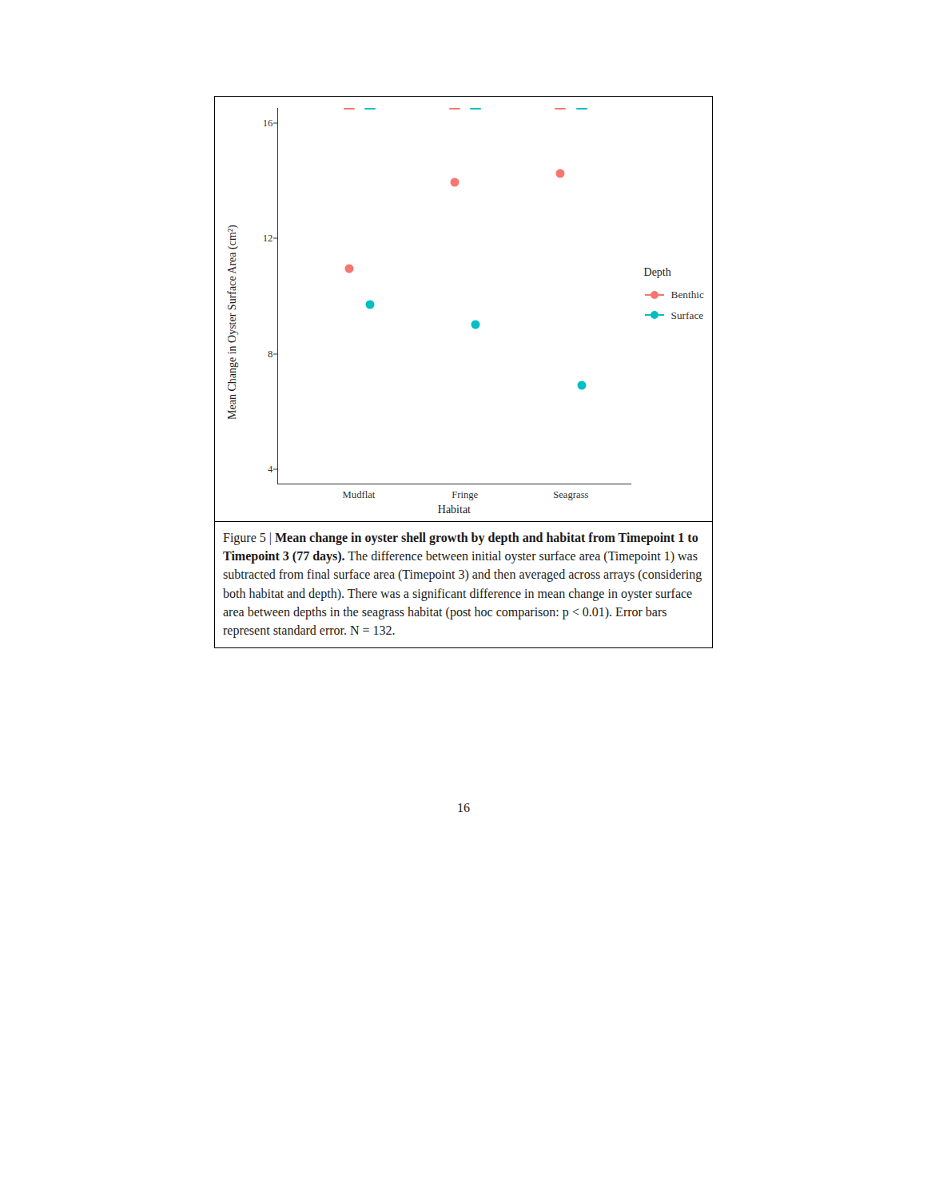Mean Change in Oyster Surface Area (cm²)
16 12 8 4
Mudflat Fringe Seagrass
Habitat
Depth
Benthic
Surface
Figure 5 | Mean change in oyster shell growth by depth and habitat from Timepoint 1 to Timepoint 3 (77 days). The difference between initial oyster surface area (Timepoint 1) was subtracted from final surface area (Timepoint 3) and then averaged across arrays (considering both habitat and depth). There was a significant difference in mean change in oyster surface area between depths in the seagrass habitat (post hoc comparison: p < 0.01). Error bars represent standard error. N = 132.
16